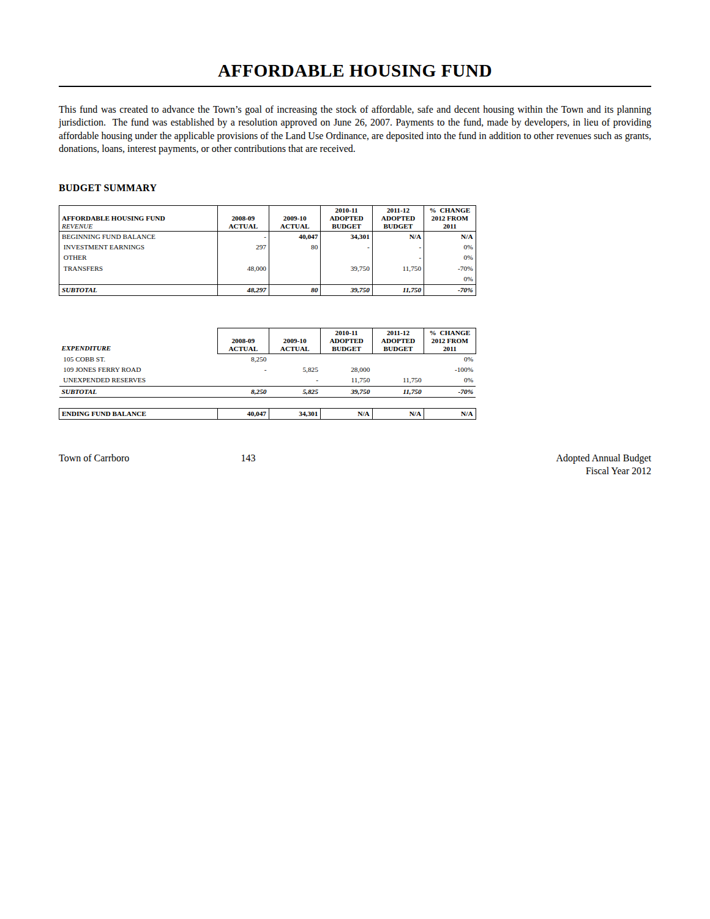AFFORDABLE HOUSING FUND
This fund was created to advance the Town’s goal of increasing the stock of affordable, safe and decent housing within the Town and its planning jurisdiction. The fund was established by a resolution approved on June 26, 2007. Payments to the fund, made by developers, in lieu of providing affordable housing under the applicable provisions of the Land Use Ordinance, are deposited into the fund in addition to other revenues such as grants, donations, loans, interest payments, or other contributions that are received.
BUDGET SUMMARY
| AFFORDABLE HOUSING FUND REVENUE | 2008-09 ACTUAL | 2009-10 ACTUAL | 2010-11 ADOPTED BUDGET | 2011-12 ADOPTED BUDGET | % CHANGE 2012 FROM 2011 |
| --- | --- | --- | --- | --- | --- |
| BEGINNING FUND BALANCE | - | 40,047 | 34,301 | N/A | N/A |
| INVESTMENT EARNINGS | 297 | 80 | - | - | 0% |
| OTHER | | | | - | 0% |
| TRANSFERS | 48,000 | | 39,750 | 11,750 | -70% |
| | | | | | 0% |
| SUBTOTAL | 48,297 | 80 | 39,750 | 11,750 | -70% |
| EXPENDITURE | 2008-09 ACTUAL | 2009-10 ACTUAL | 2010-11 ADOPTED BUDGET | 2011-12 ADOPTED BUDGET | % CHANGE 2012 FROM 2011 |
| --- | --- | --- | --- | --- | --- |
| 105 COBB ST. | 8,250 | | | | 0% |
| 109 JONES FERRY ROAD | - | 5,825 | 28,000 | | -100% |
| UNEXPENDED RESERVES | | - | 11,750 | 11,750 | 0% |
| SUBTOTAL | 8,250 | 5,825 | 39,750 | 11,750 | -70% |
| ENDING FUND BALANCE | 40,047 | 34,301 | N/A | N/A | N/A |
Town of Carrboro
143
Adopted Annual Budget
Fiscal Year 2012